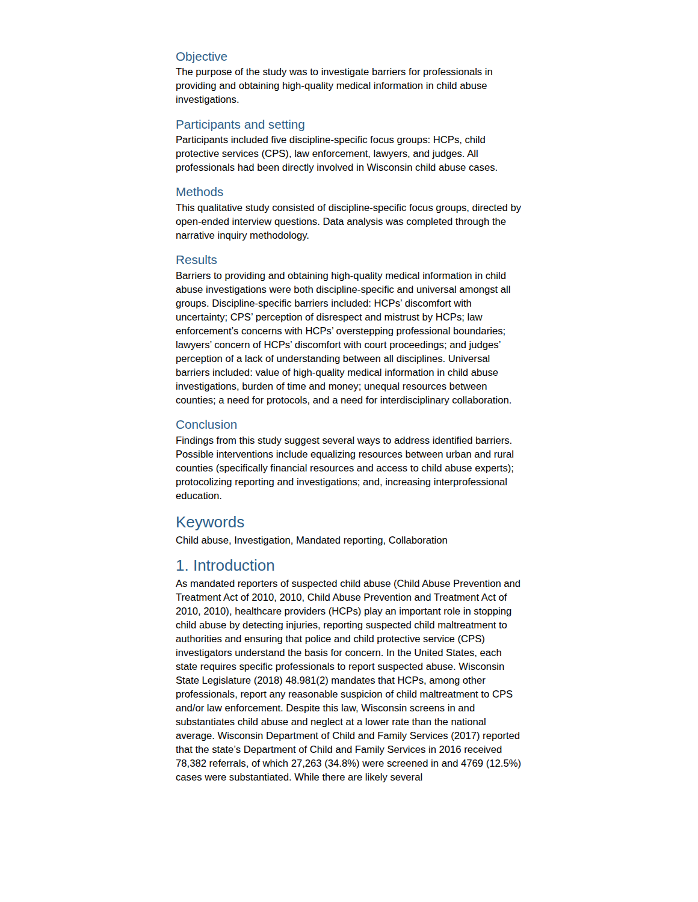Objective
The purpose of the study was to investigate barriers for professionals in providing and obtaining high-quality medical information in child abuse investigations.
Participants and setting
Participants included five discipline-specific focus groups: HCPs, child protective services (CPS), law enforcement, lawyers, and judges. All professionals had been directly involved in Wisconsin child abuse cases.
Methods
This qualitative study consisted of discipline-specific focus groups, directed by open-ended interview questions. Data analysis was completed through the narrative inquiry methodology.
Results
Barriers to providing and obtaining high-quality medical information in child abuse investigations were both discipline-specific and universal amongst all groups. Discipline-specific barriers included: HCPs’ discomfort with uncertainty; CPS’ perception of disrespect and mistrust by HCPs; law enforcement’s concerns with HCPs’ overstepping professional boundaries; lawyers’ concern of HCPs’ discomfort with court proceedings; and judges’ perception of a lack of understanding between all disciplines. Universal barriers included: value of high-quality medical information in child abuse investigations, burden of time and money; unequal resources between counties; a need for protocols, and a need for interdisciplinary collaboration.
Conclusion
Findings from this study suggest several ways to address identified barriers. Possible interventions include equalizing resources between urban and rural counties (specifically financial resources and access to child abuse experts); protocolizing reporting and investigations; and, increasing interprofessional education.
Keywords
Child abuse, Investigation, Mandated reporting, Collaboration
1. Introduction
As mandated reporters of suspected child abuse (Child Abuse Prevention and Treatment Act of 2010, 2010, Child Abuse Prevention and Treatment Act of 2010, 2010), healthcare providers (HCPs) play an important role in stopping child abuse by detecting injuries, reporting suspected child maltreatment to authorities and ensuring that police and child protective service (CPS) investigators understand the basis for concern. In the United States, each state requires specific professionals to report suspected abuse. Wisconsin State Legislature (2018) 48.981(2) mandates that HCPs, among other professionals, report any reasonable suspicion of child maltreatment to CPS and/or law enforcement. Despite this law, Wisconsin screens in and substantiates child abuse and neglect at a lower rate than the national average. Wisconsin Department of Child and Family Services (2017) reported that the state’s Department of Child and Family Services in 2016 received 78,382 referrals, of which 27,263 (34.8%) were screened in and 4769 (12.5%) cases were substantiated. While there are likely several